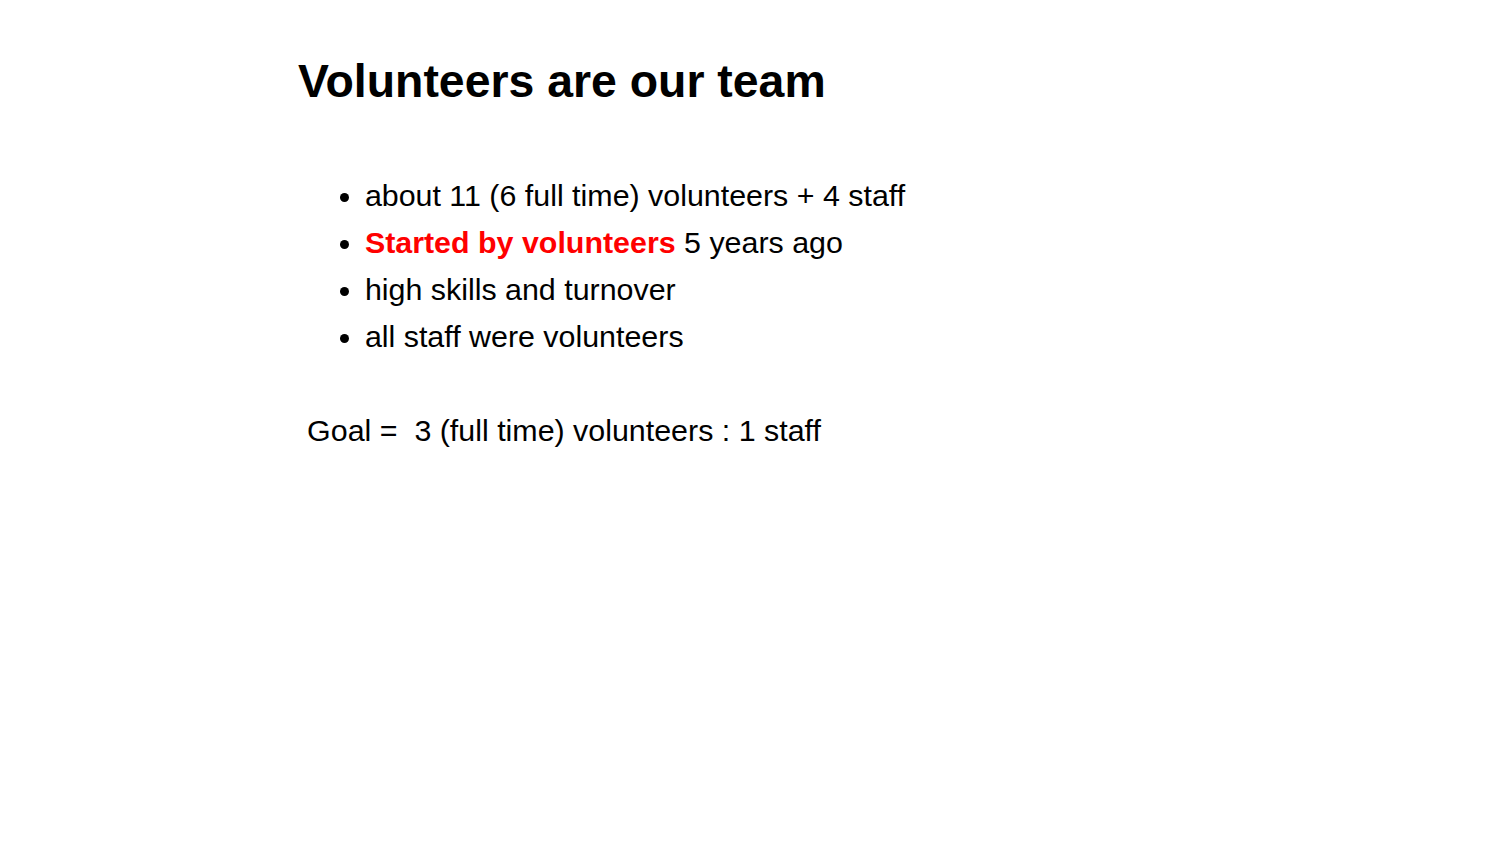Volunteers are our team
about 11 (6 full time) volunteers + 4 staff
Started by volunteers 5 years ago
high skills and turnover
all staff were volunteers
Goal = 3 (full time) volunteers : 1 staff